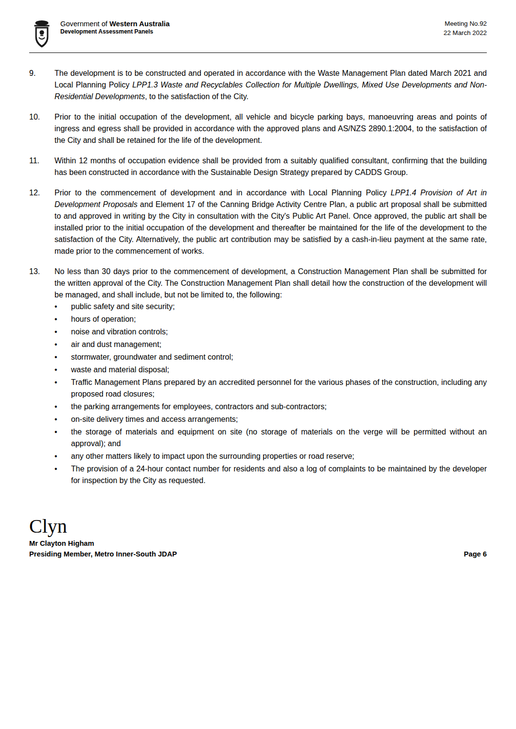Government of Western Australia
Development Assessment Panels
Meeting No.92
22 March 2022
9. The development is to be constructed and operated in accordance with the Waste Management Plan dated March 2021 and Local Planning Policy LPP1.3 Waste and Recyclables Collection for Multiple Dwellings, Mixed Use Developments and Non-Residential Developments, to the satisfaction of the City.
10. Prior to the initial occupation of the development, all vehicle and bicycle parking bays, manoeuvring areas and points of ingress and egress shall be provided in accordance with the approved plans and AS/NZS 2890.1:2004, to the satisfaction of the City and shall be retained for the life of the development.
11. Within 12 months of occupation evidence shall be provided from a suitably qualified consultant, confirming that the building has been constructed in accordance with the Sustainable Design Strategy prepared by CADDS Group.
12. Prior to the commencement of development and in accordance with Local Planning Policy LPP1.4 Provision of Art in Development Proposals and Element 17 of the Canning Bridge Activity Centre Plan, a public art proposal shall be submitted to and approved in writing by the City in consultation with the City's Public Art Panel. Once approved, the public art shall be installed prior to the initial occupation of the development and thereafter be maintained for the life of the development to the satisfaction of the City. Alternatively, the public art contribution may be satisfied by a cash-in-lieu payment at the same rate, made prior to the commencement of works.
13. No less than 30 days prior to the commencement of development, a Construction Management Plan shall be submitted for the written approval of the City. The Construction Management Plan shall detail how the construction of the development will be managed, and shall include, but not be limited to, the following:
•public safety and site security;
•hours of operation;
•noise and vibration controls;
•air and dust management;
•stormwater, groundwater and sediment control;
•waste and material disposal;
•Traffic Management Plans prepared by an accredited personnel for the various phases of the construction, including any proposed road closures;
•the parking arrangements for employees, contractors and sub-contractors;
•on-site delivery times and access arrangements;
•the storage of materials and equipment on site (no storage of materials on the verge will be permitted without an approval); and
•any other matters likely to impact upon the surrounding properties or road reserve;
•The provision of a 24-hour contact number for residents and also a log of complaints to be maintained by the developer for inspection by the City as requested.
Clyn
Mr Clayton Higham
Presiding Member, Metro Inner-South JDAP Page 6